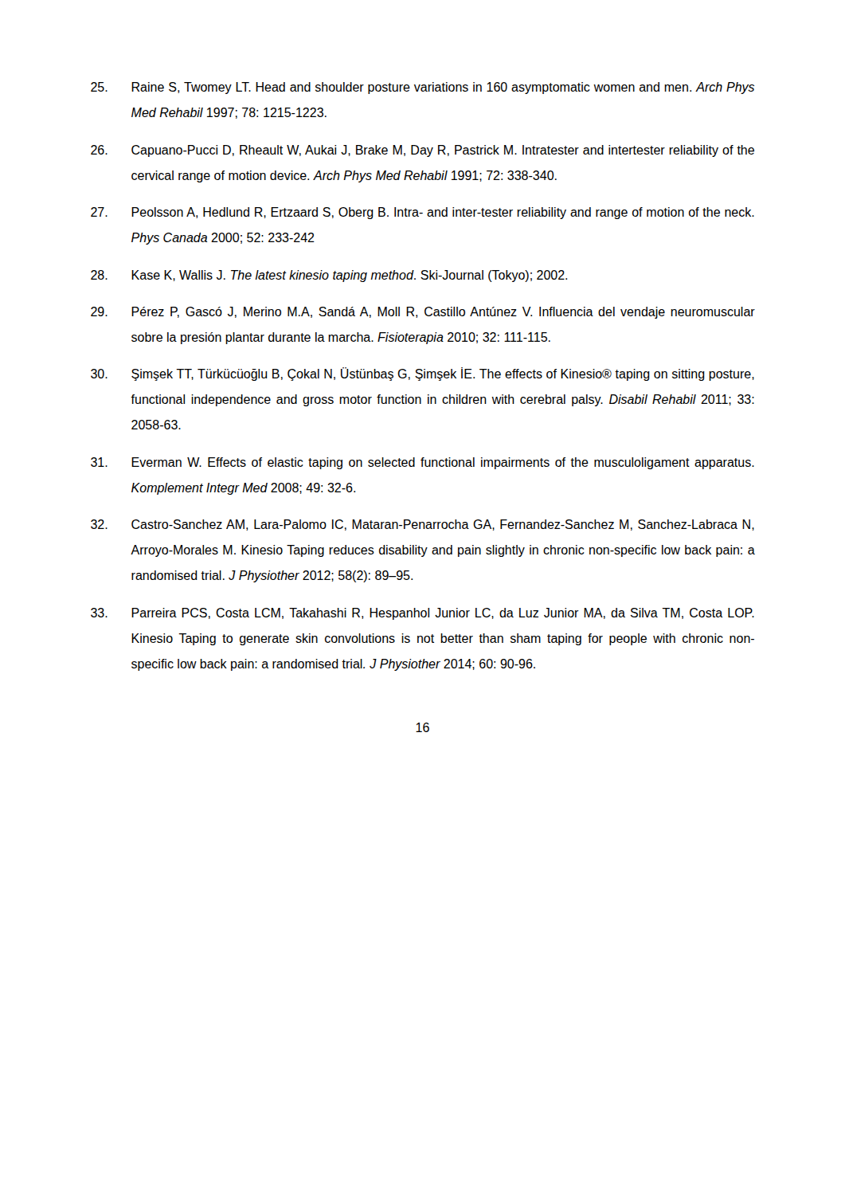25. Raine S, Twomey LT. Head and shoulder posture variations in 160 asymptomatic women and men. Arch Phys Med Rehabil 1997; 78: 1215-1223.
26. Capuano-Pucci D, Rheault W, Aukai J, Brake M, Day R, Pastrick M. Intratester and intertester reliability of the cervical range of motion device. Arch Phys Med Rehabil 1991; 72: 338-340.
27. Peolsson A, Hedlund R, Ertzaard S, Oberg B. Intra- and inter-tester reliability and range of motion of the neck. Phys Canada 2000; 52: 233-242
28. Kase K, Wallis J. The latest kinesio taping method. Ski-Journal (Tokyo); 2002.
29. Pérez P, Gascó J, Merino M.A, Sandá A, Moll R, Castillo Antúnez V. Influencia del vendaje neuromuscular sobre la presión plantar durante la marcha. Fisioterapia 2010; 32: 111-115.
30. Şimşek TT, Türkücüoğlu B, Çokal N, Üstünbaş G, Şimşek İE. The effects of Kinesio® taping on sitting posture, functional independence and gross motor function in children with cerebral palsy. Disabil Rehabil 2011; 33: 2058-63.
31. Everman W. Effects of elastic taping on selected functional impairments of the musculoligament apparatus. Komplement Integr Med 2008; 49: 32-6.
32. Castro-Sanchez AM, Lara-Palomo IC, Mataran-Penarrocha GA, Fernandez-Sanchez M, Sanchez-Labraca N, Arroyo-Morales M. Kinesio Taping reduces disability and pain slightly in chronic non-specific low back pain: a randomised trial. J Physiother 2012; 58(2): 89–95.
33. Parreira PCS, Costa LCM, Takahashi R, Hespanhol Junior LC, da Luz Junior MA, da Silva TM, Costa LOP. Kinesio Taping to generate skin convolutions is not better than sham taping for people with chronic non-specific low back pain: a randomised trial. J Physiother 2014; 60: 90-96.
16